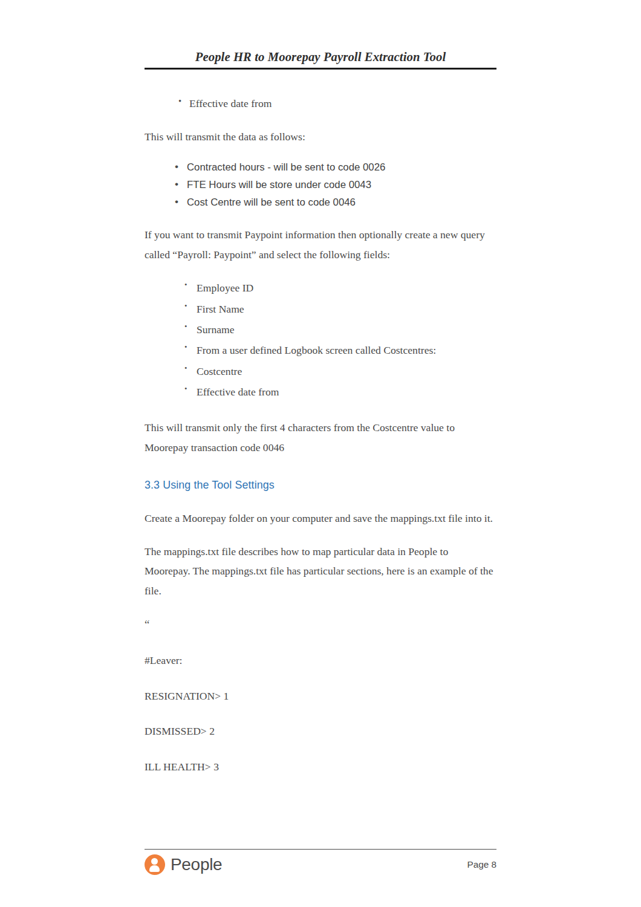People HR to Moorepay Payroll Extraction Tool
Effective date from
This will transmit the data as follows:
Contracted hours - will be sent to code 0026
FTE Hours will be store under code 0043
Cost Centre will be sent to code 0046
If you want to transmit Paypoint information then optionally create a new query called “Payroll: Paypoint” and select the following fields:
Employee ID
First Name
Surname
From a user defined Logbook screen called Costcentres:
Costcentre
Effective date from
This will transmit only the first 4 characters from the Costcentre value to Moorepay transaction code 0046
3.3 Using the Tool Settings
Create a Moorepay folder on your computer and save the mappings.txt file into it.
The mappings.txt file describes how to map particular data in People to Moorepay. The mappings.txt file has particular sections, here is an example of the file.
“
#Leaver:
RESIGNATION> 1
DISMISSED> 2
ILL HEALTH> 3
People
Page 8